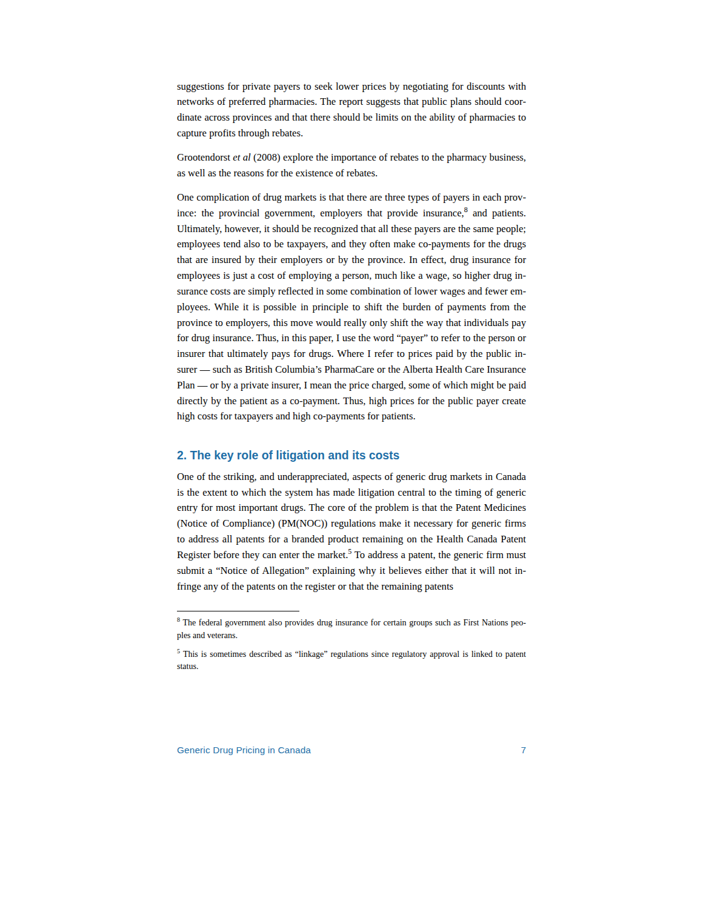suggestions for private payers to seek lower prices by negotiating for discounts with networks of preferred pharmacies. The report suggests that public plans should coordinate across provinces and that there should be limits on the ability of pharmacies to capture profits through rebates.
Grootendorst et al (2008) explore the importance of rebates to the pharmacy business, as well as the reasons for the existence of rebates.
One complication of drug markets is that there are three types of payers in each province: the provincial government, employers that provide insurance,8 and patients. Ultimately, however, it should be recognized that all these payers are the same people; employees tend also to be taxpayers, and they often make co-payments for the drugs that are insured by their employers or by the province. In effect, drug insurance for employees is just a cost of employing a person, much like a wage, so higher drug insurance costs are simply reflected in some combination of lower wages and fewer employees. While it is possible in principle to shift the burden of payments from the province to employers, this move would really only shift the way that individuals pay for drug insurance. Thus, in this paper, I use the word “payer” to refer to the person or insurer that ultimately pays for drugs. Where I refer to prices paid by the public insurer — such as British Columbia’s PharmaCare or the Alberta Health Care Insurance Plan — or by a private insurer, I mean the price charged, some of which might be paid directly by the patient as a co-payment. Thus, high prices for the public payer create high costs for taxpayers and high co-payments for patients.
2. The key role of litigation and its costs
One of the striking, and underappreciated, aspects of generic drug markets in Canada is the extent to which the system has made litigation central to the timing of generic entry for most important drugs. The core of the problem is that the Patent Medicines (Notice of Compliance) (PM(NOC)) regulations make it necessary for generic firms to address all patents for a branded product remaining on the Health Canada Patent Register before they can enter the market.5 To address a patent, the generic firm must submit a “Notice of Allegation” explaining why it believes either that it will not infringe any of the patents on the register or that the remaining patents
8 The federal government also provides drug insurance for certain groups such as First Nations peoples and veterans.
5 This is sometimes described as “linkage” regulations since regulatory approval is linked to patent status.
Generic Drug Pricing in Canada 7